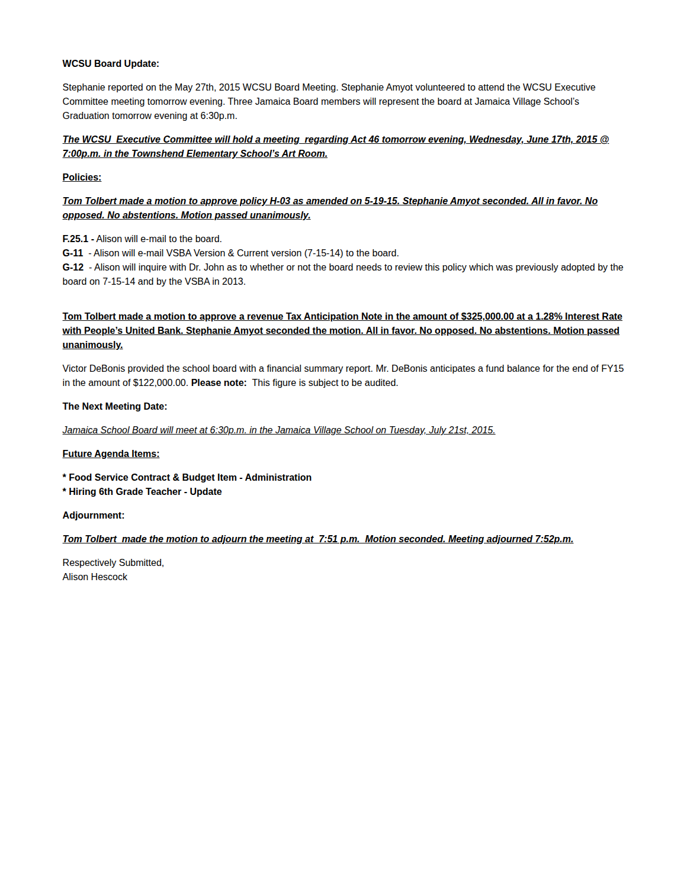WCSU Board Update:
Stephanie reported on the May 27th, 2015 WCSU Board Meeting. Stephanie Amyot volunteered to attend the WCSU Executive Committee meeting tomorrow evening. Three Jamaica Board members will represent the board at Jamaica Village School’s Graduation tomorrow evening at 6:30p.m.
The WCSU Executive Committee will hold a meeting regarding Act 46 tomorrow evening, Wednesday, June 17th, 2015 @ 7:00p.m. in the Townshend Elementary School’s Art Room.
Policies:
Tom Tolbert made a motion to approve policy H-03 as amended on 5-19-15. Stephanie Amyot seconded. All in favor. No opposed. No abstentions. Motion passed unanimously.
F.25.1 - Alison will e-mail to the board.
G-11 - Alison will e-mail VSBA Version & Current version (7-15-14) to the board.
G-12 - Alison will inquire with Dr. John as to whether or not the board needs to review this policy which was previously adopted by the board on 7-15-14 and by the VSBA in 2013.
Tom Tolbert made a motion to approve a revenue Tax Anticipation Note in the amount of $325,000.00 at a 1.28% Interest Rate with People’s United Bank. Stephanie Amyot seconded the motion. All in favor. No opposed. No abstentions. Motion passed unanimously.
Victor DeBonis provided the school board with a financial summary report. Mr. DeBonis anticipates a fund balance for the end of FY15 in the amount of $122,000.00. Please note: This figure is subject to be audited.
The Next Meeting Date:
Jamaica School Board will meet at 6:30p.m. in the Jamaica Village School on Tuesday, July 21st, 2015.
Future Agenda Items:
* Food Service Contract & Budget Item - Administration
* Hiring 6th Grade Teacher - Update
Adjournment:
Tom Tolbert made the motion to adjourn the meeting at 7:51 p.m. Motion seconded. Meeting adjourned 7:52p.m.
Respectively Submitted,
Alison Hescock